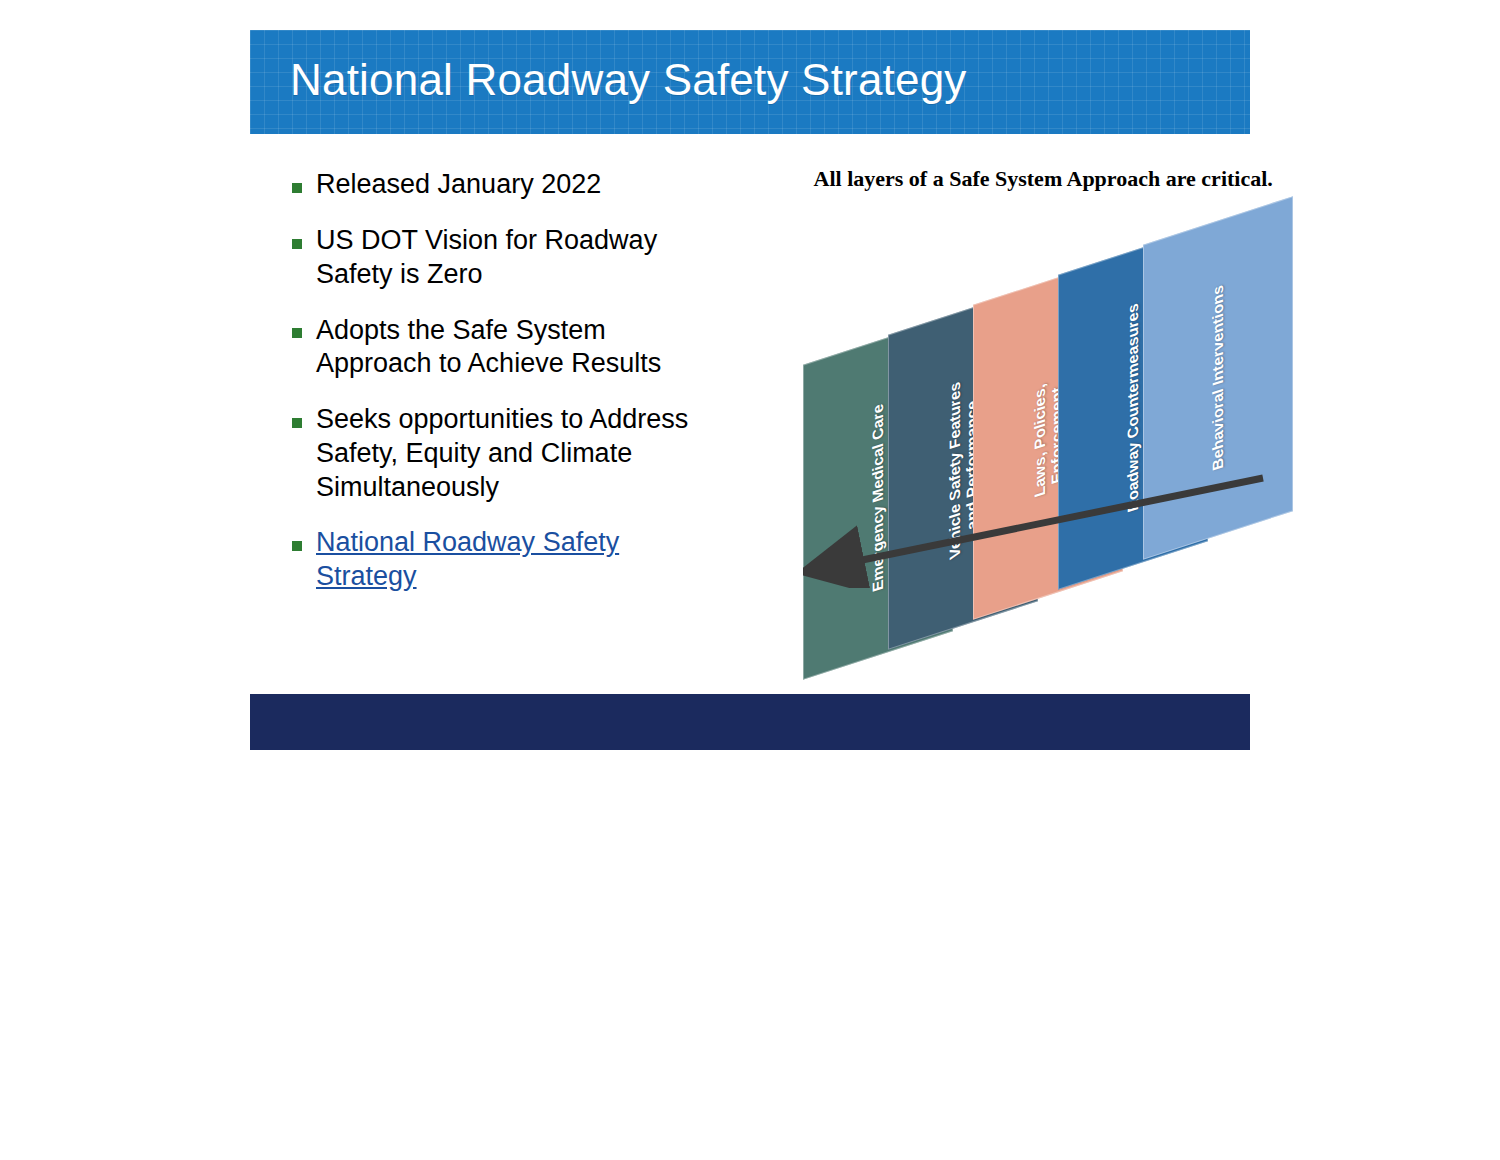National Roadway Safety Strategy
Released January 2022
US DOT Vision for Roadway Safety is Zero
Adopts the Safe System Approach to Achieve Results
Seeks opportunities to Address Safety, Equity and Climate Simultaneously
National Roadway Safety Strategy
All layers of a Safe System Approach are critical.
Emergency Medical Care
Vehicle Safety Features
and Performance
Laws, Policies,
Enforcement
Roadway Countermeasures
Behavioral Interventions